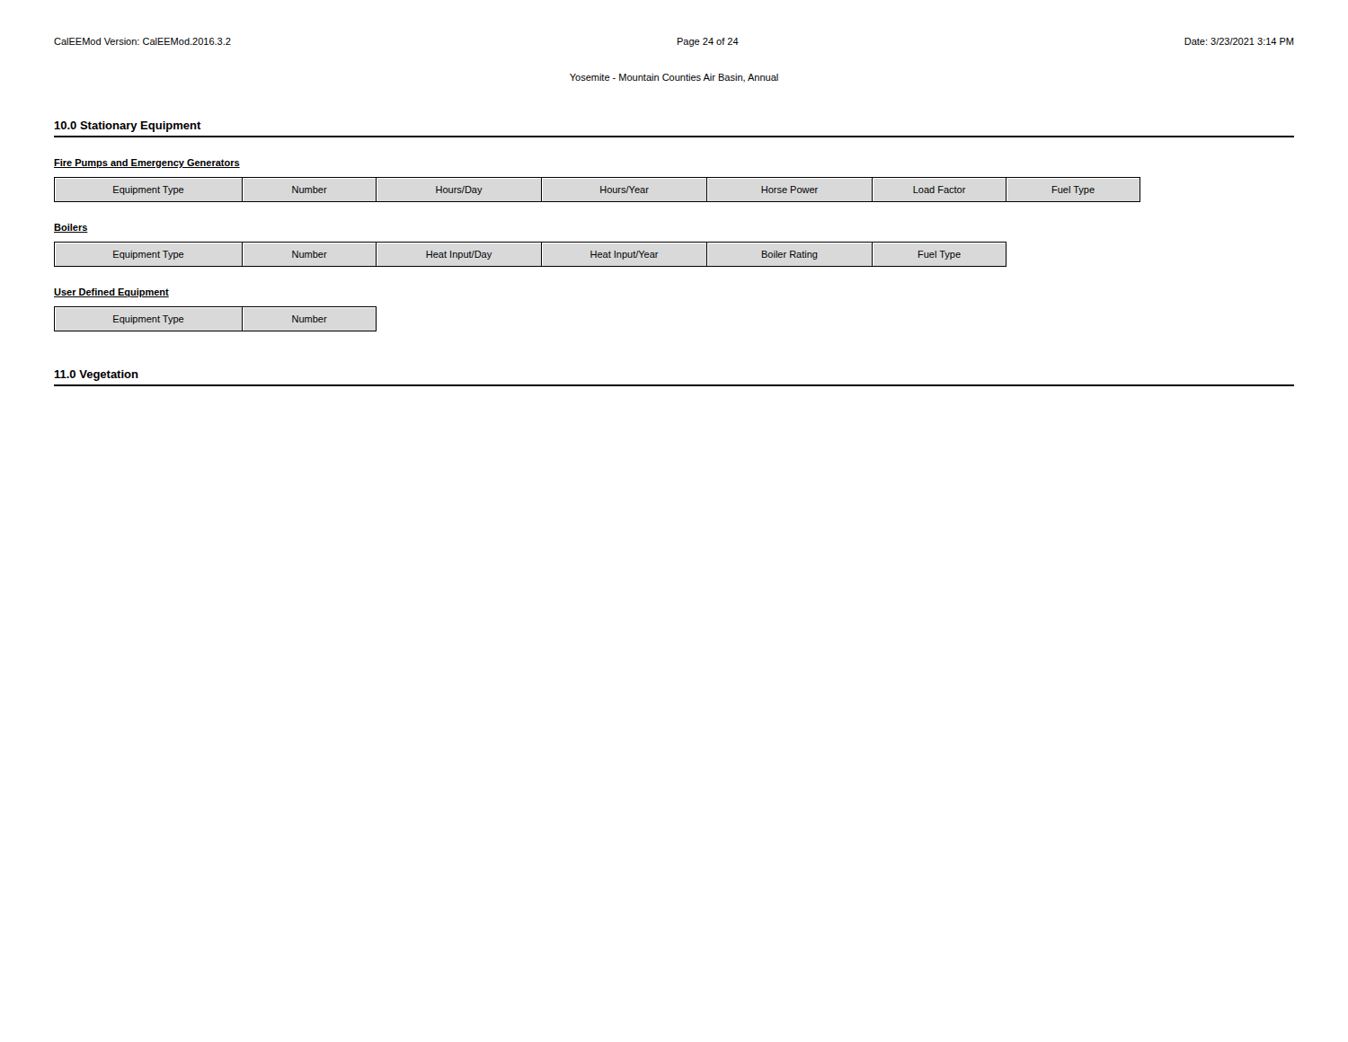CalEEMod Version: CalEEMod.2016.3.2
Page 24 of 24
Date: 3/23/2021 3:14 PM
Yosemite - Mountain Counties Air Basin, Annual
10.0 Stationary Equipment
Fire Pumps and Emergency Generators
| Equipment Type | Number | Hours/Day | Hours/Year | Horse Power | Load Factor | Fuel Type |
Boilers
| Equipment Type | Number | Heat Input/Day | Heat Input/Year | Boiler Rating | Fuel Type |
User Defined Equipment
| Equipment Type | Number |
11.0 Vegetation